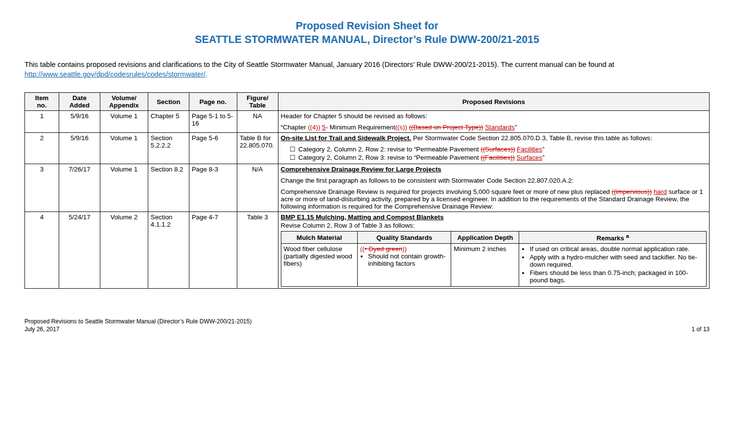Proposed Revision Sheet for
SEATTLE STORMWATER MANUAL, Director’s Rule DWW-200/21-2015
This table contains proposed revisions and clarifications to the City of Seattle Stormwater Manual, January 2016 (Directors’ Rule DWW-200/21-2015). The current manual can be found at http://www.seattle.gov/dpd/codesrules/codes/stormwater/.
| Item no. | Date Added | Volume/ Appendix | Section | Page no. | Figure/ Table | Proposed Revisions |
| --- | --- | --- | --- | --- | --- | --- |
| 1 | 5/9/16 | Volume 1 | Chapter 5 | Page 5-1 to 5-16 | NA | Header for Chapter 5 should be revised as follows: “Chapter ((4)) 5 - Minimum Requirement ((s)) ((Based on Project Type)) Standards ” |
| 2 | 5/9/16 | Volume 1 | Section 5.2.2.2 | Page 5-6 | Table B for 22.805.070. | On-site List for Trail and Sidewalk Project. Per Stormwater Code Section 22.805.070.D.3, Table B, revise this table as follows: Category 2, Column 2, Row 2: revise to “Permeable Pavement ((Surfaces)) Facilities ” Category 2, Column 2, Row 3: revise to “Permeable Pavement ((Facilities)) Surfaces ” |
| 3 | 7/26/17 | Volume 1 | Section 8.2 | Page 8-3 | N/A | Comprehensive Drainage Review for Large Projects Change the first paragraph as follows to be consistent with Stormwater Code Section 22.807.020.A.2: Comprehensive Drainage Review is required for projects involving 5,000 square feet or more of new plus replaced ((impervious)) hard surface or 1 acre or more of land-disturbing activity, prepared by a licensed engineer. In addition to the requirements of the Standard Drainage Review, the following information is required for the Comprehensive Drainage Review: |
| 4 | 5/24/17 | Volume 2 | Section 4.1.1.2 | Page 4-7 | Table 3 | BMP E1.15 Mulching, Matting and Compost Blankets Revise Column 2, Row 3 of Table 3 as follows: / Mulch Material / Quality Standards / Application Depth / Remarks a / / --- / --- / --- / --- / / Wood fiber cellulose (partially digested wood fibers) / (( • Dyed green )) Should not contain growth-inhibiting factors / Minimum 2 inches / If used on critical areas, double normal application rate. Apply with a hydro-mulcher with seed and tackifier. No tie-down required. Fibers should be less than 0.75-inch; packaged in 100-pound bags. / |
Proposed Revisions to Seattle Stormwater Manual (Director’s Rule DWW-200/21-2015)
July 26, 2017 1 of 13